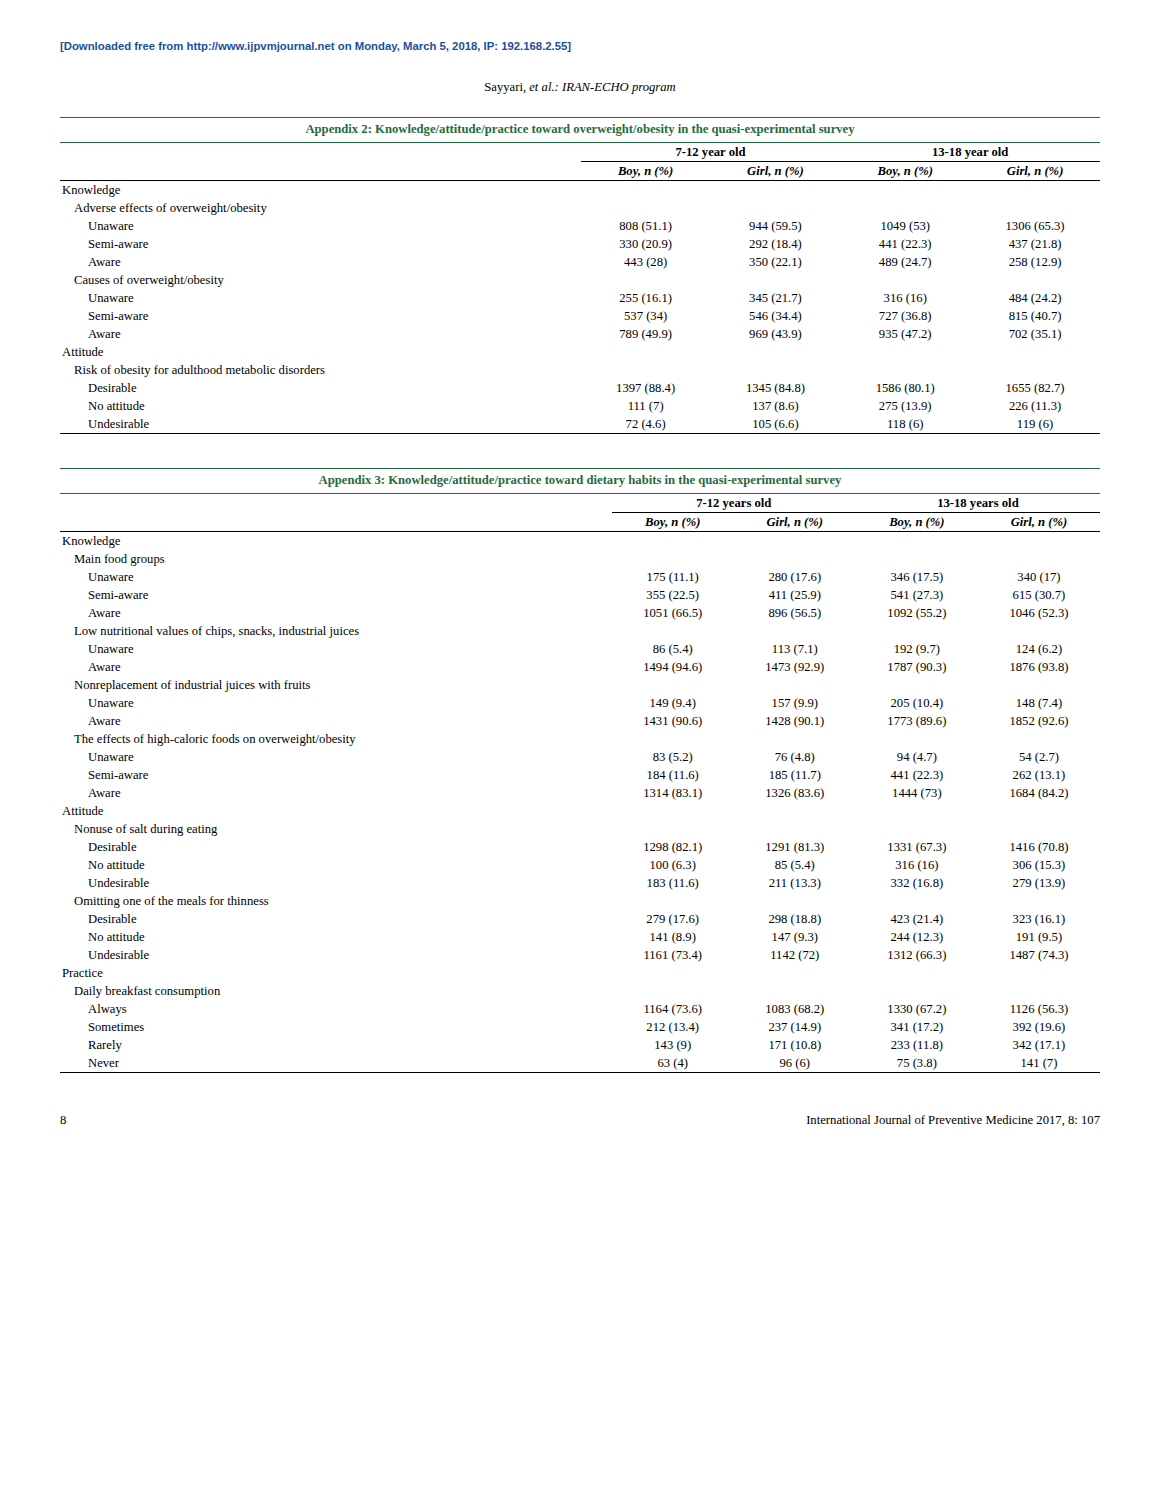[Downloaded free from http://www.ijpvmjournal.net on Monday, March 5, 2018, IP: 192.168.2.55]
Sayyari, et al.: IRAN-ECHO program
Appendix 2: Knowledge/attitude/practice toward overweight/obesity in the quasi-experimental survey
| | 7-12 year old | 13-18 year old |
| --- | --- | --- |
| | Boy, n (%) | Girl, n (%) | Boy, n (%) | Girl, n (%) |
| Knowledge | | | | |
| Adverse effects of overweight/obesity | | | | |
| Unaware | 808 (51.1) | 944 (59.5) | 1049 (53) | 1306 (65.3) |
| Semi-aware | 330 (20.9) | 292 (18.4) | 441 (22.3) | 437 (21.8) |
| Aware | 443 (28) | 350 (22.1) | 489 (24.7) | 258 (12.9) |
| Causes of overweight/obesity | | | | |
| Unaware | 255 (16.1) | 345 (21.7) | 316 (16) | 484 (24.2) |
| Semi-aware | 537 (34) | 546 (34.4) | 727 (36.8) | 815 (40.7) |
| Aware | 789 (49.9) | 969 (43.9) | 935 (47.2) | 702 (35.1) |
| Attitude | | | | |
| Risk of obesity for adulthood metabolic disorders | | | | |
| Desirable | 1397 (88.4) | 1345 (84.8) | 1586 (80.1) | 1655 (82.7) |
| No attitude | 111 (7) | 137 (8.6) | 275 (13.9) | 226 (11.3) |
| Undesirable | 72 (4.6) | 105 (6.6) | 118 (6) | 119 (6) |
Appendix 3: Knowledge/attitude/practice toward dietary habits in the quasi-experimental survey
| | 7-12 years old | 13-18 years old |
| --- | --- | --- |
| | Boy, n (%) | Girl, n (%) | Boy, n (%) | Girl, n (%) |
| Knowledge | | | | |
| Main food groups | | | | |
| Unaware | 175 (11.1) | 280 (17.6) | 346 (17.5) | 340 (17) |
| Semi-aware | 355 (22.5) | 411 (25.9) | 541 (27.3) | 615 (30.7) |
| Aware | 1051 (66.5) | 896 (56.5) | 1092 (55.2) | 1046 (52.3) |
| Low nutritional values of chips, snacks, industrial juices | | | | |
| Unaware | 86 (5.4) | 113 (7.1) | 192 (9.7) | 124 (6.2) |
| Aware | 1494 (94.6) | 1473 (92.9) | 1787 (90.3) | 1876 (93.8) |
| Nonreplacement of industrial juices with fruits | | | | |
| Unaware | 149 (9.4) | 157 (9.9) | 205 (10.4) | 148 (7.4) |
| Aware | 1431 (90.6) | 1428 (90.1) | 1773 (89.6) | 1852 (92.6) |
| The effects of high-caloric foods on overweight/obesity | | | | |
| Unaware | 83 (5.2) | 76 (4.8) | 94 (4.7) | 54 (2.7) |
| Semi-aware | 184 (11.6) | 185 (11.7) | 441 (22.3) | 262 (13.1) |
| Aware | 1314 (83.1) | 1326 (83.6) | 1444 (73) | 1684 (84.2) |
| Attitude | | | | |
| Nonuse of salt during eating | | | | |
| Desirable | 1298 (82.1) | 1291 (81.3) | 1331 (67.3) | 1416 (70.8) |
| No attitude | 100 (6.3) | 85 (5.4) | 316 (16) | 306 (15.3) |
| Undesirable | 183 (11.6) | 211 (13.3) | 332 (16.8) | 279 (13.9) |
| Omitting one of the meals for thinness | | | | |
| Desirable | 279 (17.6) | 298 (18.8) | 423 (21.4) | 323 (16.1) |
| No attitude | 141 (8.9) | 147 (9.3) | 244 (12.3) | 191 (9.5) |
| Undesirable | 1161 (73.4) | 1142 (72) | 1312 (66.3) | 1487 (74.3) |
| Practice | | | | |
| Daily breakfast consumption | | | | |
| Always | 1164 (73.6) | 1083 (68.2) | 1330 (67.2) | 1126 (56.3) |
| Sometimes | 212 (13.4) | 237 (14.9) | 341 (17.2) | 392 (19.6) |
| Rarely | 143 (9) | 171 (10.8) | 233 (11.8) | 342 (17.1) |
| Never | 63 (4) | 96 (6) | 75 (3.8) | 141 (7) |
8
International Journal of Preventive Medicine 2017, 8: 107